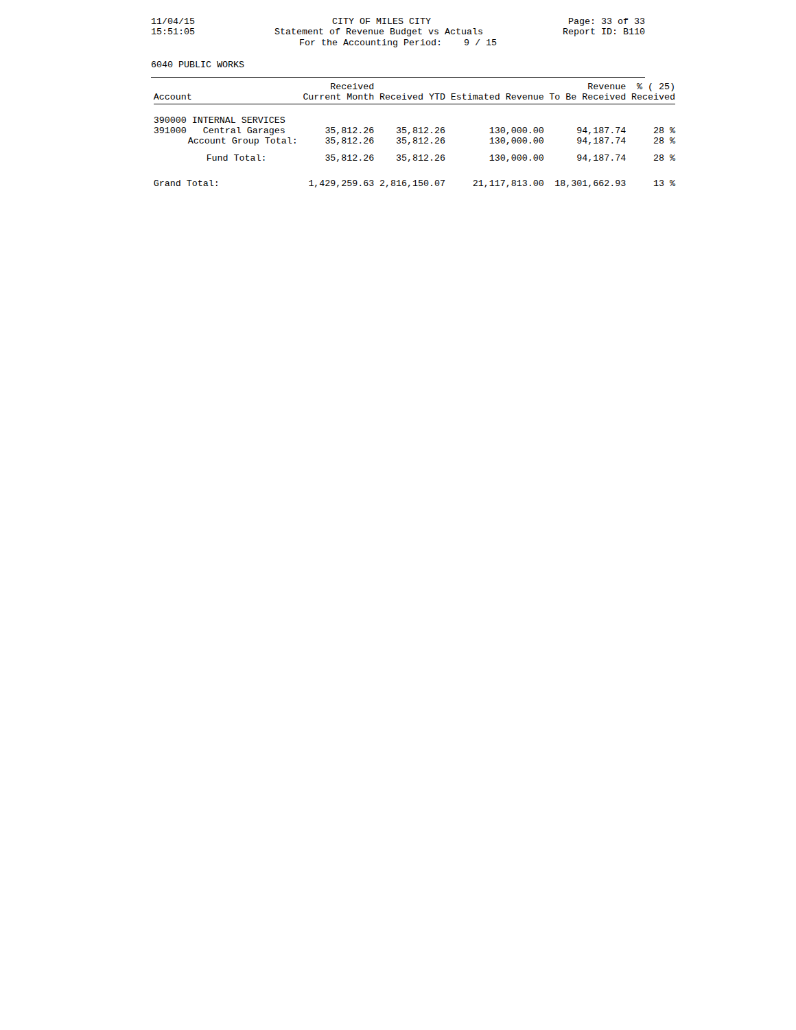11/04/15 CITY OF MILES CITY Page: 33 of 33
15:51:05 Statement of Revenue Budget vs Actuals Report ID: B110
For the Accounting Period: 9 / 15
6040 PUBLIC WORKS
| | Received | | | Revenue | % ( 25) |
| --- | --- | --- | --- | --- | --- |
| Account | Current Month | Received YTD | Estimated Revenue | To Be Received | Received |
| 390000 INTERNAL SERVICES | | | | | |
| 391000 Central Garages | 35,812.26 | 35,812.26 | 130,000.00 | 94,187.74 | 28 % |
| Account Group Total: | 35,812.26 | 35,812.26 | 130,000.00 | 94,187.74 | 28 % |
| Fund Total: | 35,812.26 | 35,812.26 | 130,000.00 | 94,187.74 | 28 % |
| Grand Total: | 1,429,259.63 | 2,816,150.07 | 21,117,813.00 | 18,301,662.93 | 13 % |